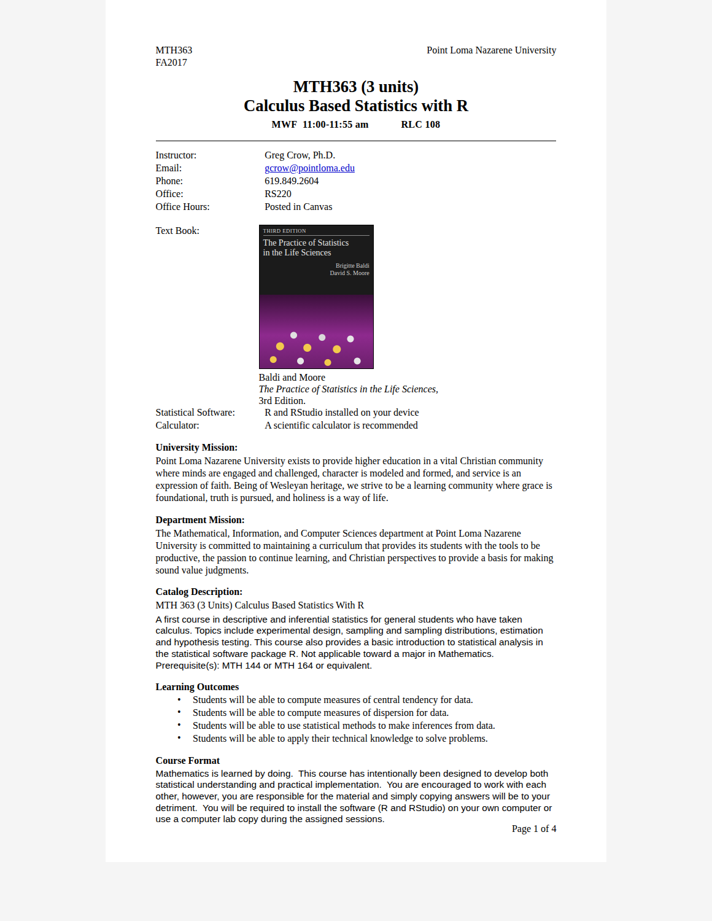MTH363
FA2017
Point Loma Nazarene University
MTH363 (3 units) Calculus Based Statistics with R
MWF 11:00-11:55 am RLC 108
| Instructor: | Greg Crow, Ph.D. |
| Email: | gcrow@pointloma.edu |
| Phone: | 619.849.2604 |
| Office: | RS220 |
| Office Hours: | Posted in Canvas |
Text Book:
Third Edition
The Practice of Statistics
in the Life Sciences
Brigitte Baldi
David S. Moore
Baldi and Moore
The Practice of Statistics in the Life Sciences,
3rd Edition.
| Statistical Software: | R and RStudio installed on your device |
| Calculator: | A scientific calculator is recommended |
University Mission:
Point Loma Nazarene University exists to provide higher education in a vital Christian community where minds are engaged and challenged, character is modeled and formed, and service is an expression of faith. Being of Wesleyan heritage, we strive to be a learning community where grace is foundational, truth is pursued, and holiness is a way of life.
Department Mission:
The Mathematical, Information, and Computer Sciences department at Point Loma Nazarene University is committed to maintaining a curriculum that provides its students with the tools to be productive, the passion to continue learning, and Christian perspectives to provide a basis for making sound value judgments.
Catalog Description:
MTH 363 (3 Units) Calculus Based Statistics With R
A first course in descriptive and inferential statistics for general students who have taken calculus. Topics include experimental design, sampling and sampling distributions, estimation and hypothesis testing. This course also provides a basic introduction to statistical analysis in the statistical software package R. Not applicable toward a major in Mathematics. Prerequisite(s): MTH 144 or MTH 164 or equivalent.
Learning Outcomes
Students will be able to compute measures of central tendency for data.
Students will be able to compute measures of dispersion for data.
Students will be able to use statistical methods to make inferences from data.
Students will be able to apply their technical knowledge to solve problems.
Course Format
Mathematics is learned by doing. This course has intentionally been designed to develop both statistical understanding and practical implementation. You are encouraged to work with each other, however, you are responsible for the material and simply copying answers will be to your detriment. You will be required to install the software (R and RStudio) on your own computer or use a computer lab copy during the assigned sessions.
Page 1 of 4